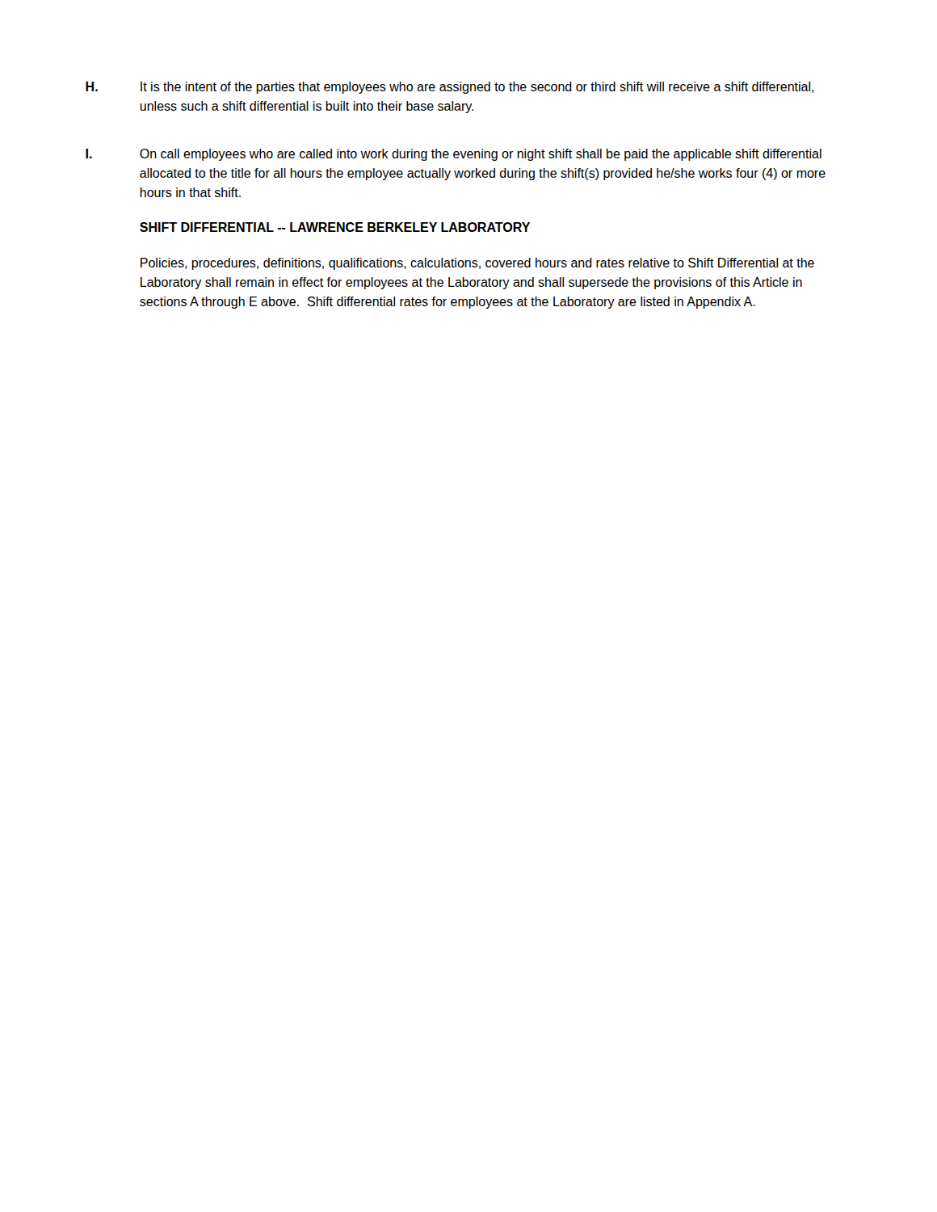H.
It is the intent of the parties that employees who are assigned to the second or third shift will receive a shift differential, unless such a shift differential is built into their base salary.
I.
On call employees who are called into work during the evening or night shift shall be paid the applicable shift differential allocated to the title for all hours the employee actually worked during the shift(s) provided he/she works four (4) or more hours in that shift.
SHIFT DIFFERENTIAL -- LAWRENCE BERKELEY LABORATORY
Policies, procedures, definitions, qualifications, calculations, covered hours and rates relative to Shift Differential at the Laboratory shall remain in effect for employees at the Laboratory and shall supersede the provisions of this Article in sections A through E above. Shift differential rates for employees at the Laboratory are listed in Appendix A.